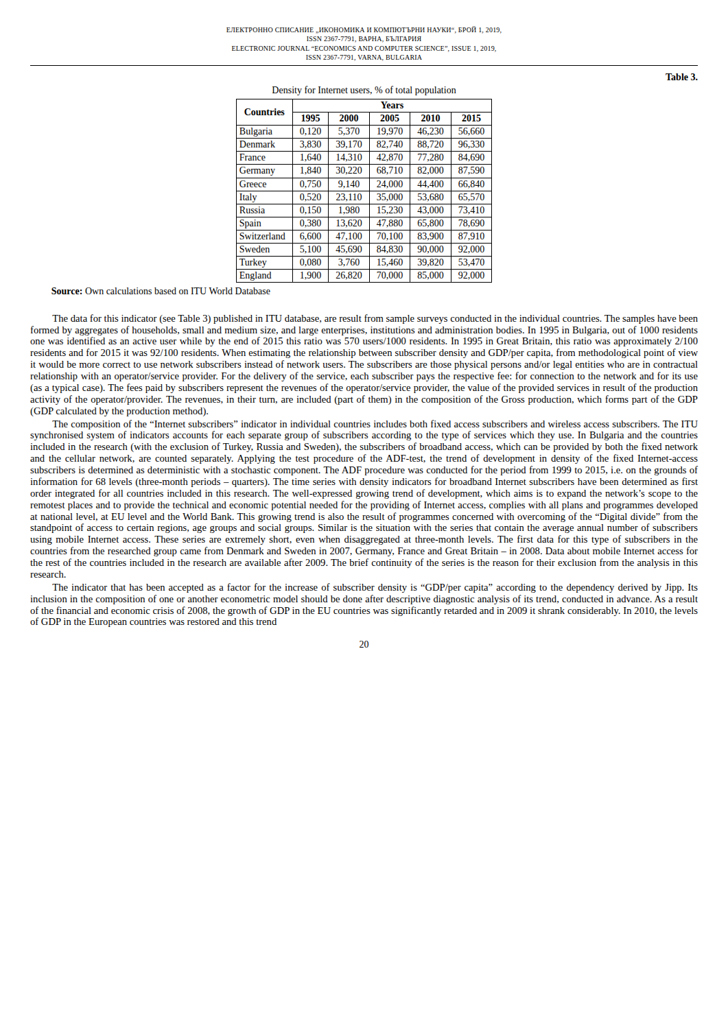Електронно списание „Икономика и компютърни науки“, брой 1, 2019,
ISSN 2367-7791, Варна, България
Electronic journal “Economics and computer science”, Issue 1, 2019,
ISSN 2367-7791, Varna, Bulgaria
Table 3.
Density for Internet users, % of total population
| Countries | Years |
| --- | --- |
| 1995 | 2000 | 2005 | 2010 | 2015 |
| Bulgaria | 0,120 | 5,370 | 19,970 | 46,230 | 56,660 |
| Denmark | 3,830 | 39,170 | 82,740 | 88,720 | 96,330 |
| France | 1,640 | 14,310 | 42,870 | 77,280 | 84,690 |
| Germany | 1,840 | 30,220 | 68,710 | 82,000 | 87,590 |
| Greece | 0,750 | 9,140 | 24,000 | 44,400 | 66,840 |
| Italy | 0,520 | 23,110 | 35,000 | 53,680 | 65,570 |
| Russia | 0,150 | 1,980 | 15,230 | 43,000 | 73,410 |
| Spain | 0,380 | 13,620 | 47,880 | 65,800 | 78,690 |
| Switzerland | 6,600 | 47,100 | 70,100 | 83,900 | 87,910 |
| Sweden | 5,100 | 45,690 | 84,830 | 90,000 | 92,000 |
| Turkey | 0,080 | 3,760 | 15,460 | 39,820 | 53,470 |
| England | 1,900 | 26,820 | 70,000 | 85,000 | 92,000 |
Source: Own calculations based on ITU World Database
The data for this indicator (see Table 3) published in ITU database, are result from sample surveys conducted in the individual countries. The samples have been formed by aggregates of households, small and medium size, and large enterprises, institutions and administration bodies. In 1995 in Bulgaria, out of 1000 residents one was identified as an active user while by the end of 2015 this ratio was 570 users/1000 residents. In 1995 in Great Britain, this ratio was approximately 2/100 residents and for 2015 it was 92/100 residents. When estimating the relationship between subscriber density and GDP/per capita, from methodological point of view it would be more correct to use network subscribers instead of network users. The subscribers are those physical persons and/or legal entities who are in contractual relationship with an operator/service provider. For the delivery of the service, each subscriber pays the respective fee: for connection to the network and for its use (as a typical case). The fees paid by subscribers represent the revenues of the operator/service provider, the value of the provided services in result of the production activity of the operator/provider. The revenues, in their turn, are included (part of them) in the composition of the Gross production, which forms part of the GDP (GDP calculated by the production method).
The composition of the “Internet subscribers” indicator in individual countries includes both fixed access subscribers and wireless access subscribers. The ITU synchronised system of indicators accounts for each separate group of subscribers according to the type of services which they use. In Bulgaria and the countries included in the research (with the exclusion of Turkey, Russia and Sweden), the subscribers of broadband access, which can be provided by both the fixed network and the cellular network, are counted separately. Applying the test procedure of the ADF-test, the trend of development in density of the fixed Internet-access subscribers is determined as deterministic with a stochastic component. The ADF procedure was conducted for the period from 1999 to 2015, i.e. on the grounds of information for 68 levels (three-month periods – quarters). The time series with density indicators for broadband Internet subscribers have been determined as first order integrated for all countries included in this research. The well-expressed growing trend of development, which aims is to expand the network’s scope to the remotest places and to provide the technical and economic potential needed for the providing of Internet access, complies with all plans and programmes developed at national level, at EU level and the World Bank. This growing trend is also the result of programmes concerned with overcoming of the “Digital divide” from the standpoint of access to certain regions, age groups and social groups. Similar is the situation with the series that contain the average annual number of subscribers using mobile Internet access. These series are extremely short, even when disaggregated at three-month levels. The first data for this type of subscribers in the countries from the researched group came from Denmark and Sweden in 2007, Germany, France and Great Britain – in 2008. Data about mobile Internet access for the rest of the countries included in the research are available after 2009. The brief continuity of the series is the reason for their exclusion from the analysis in this research.
The indicator that has been accepted as a factor for the increase of subscriber density is “GDP/per capita” according to the dependency derived by Jipp. Its inclusion in the composition of one or another econometric model should be done after descriptive diagnostic analysis of its trend, conducted in advance. As a result of the financial and economic crisis of 2008, the growth of GDP in the EU countries was significantly retarded and in 2009 it shrank considerably. In 2010, the levels of GDP in the European countries was restored and this trend
20